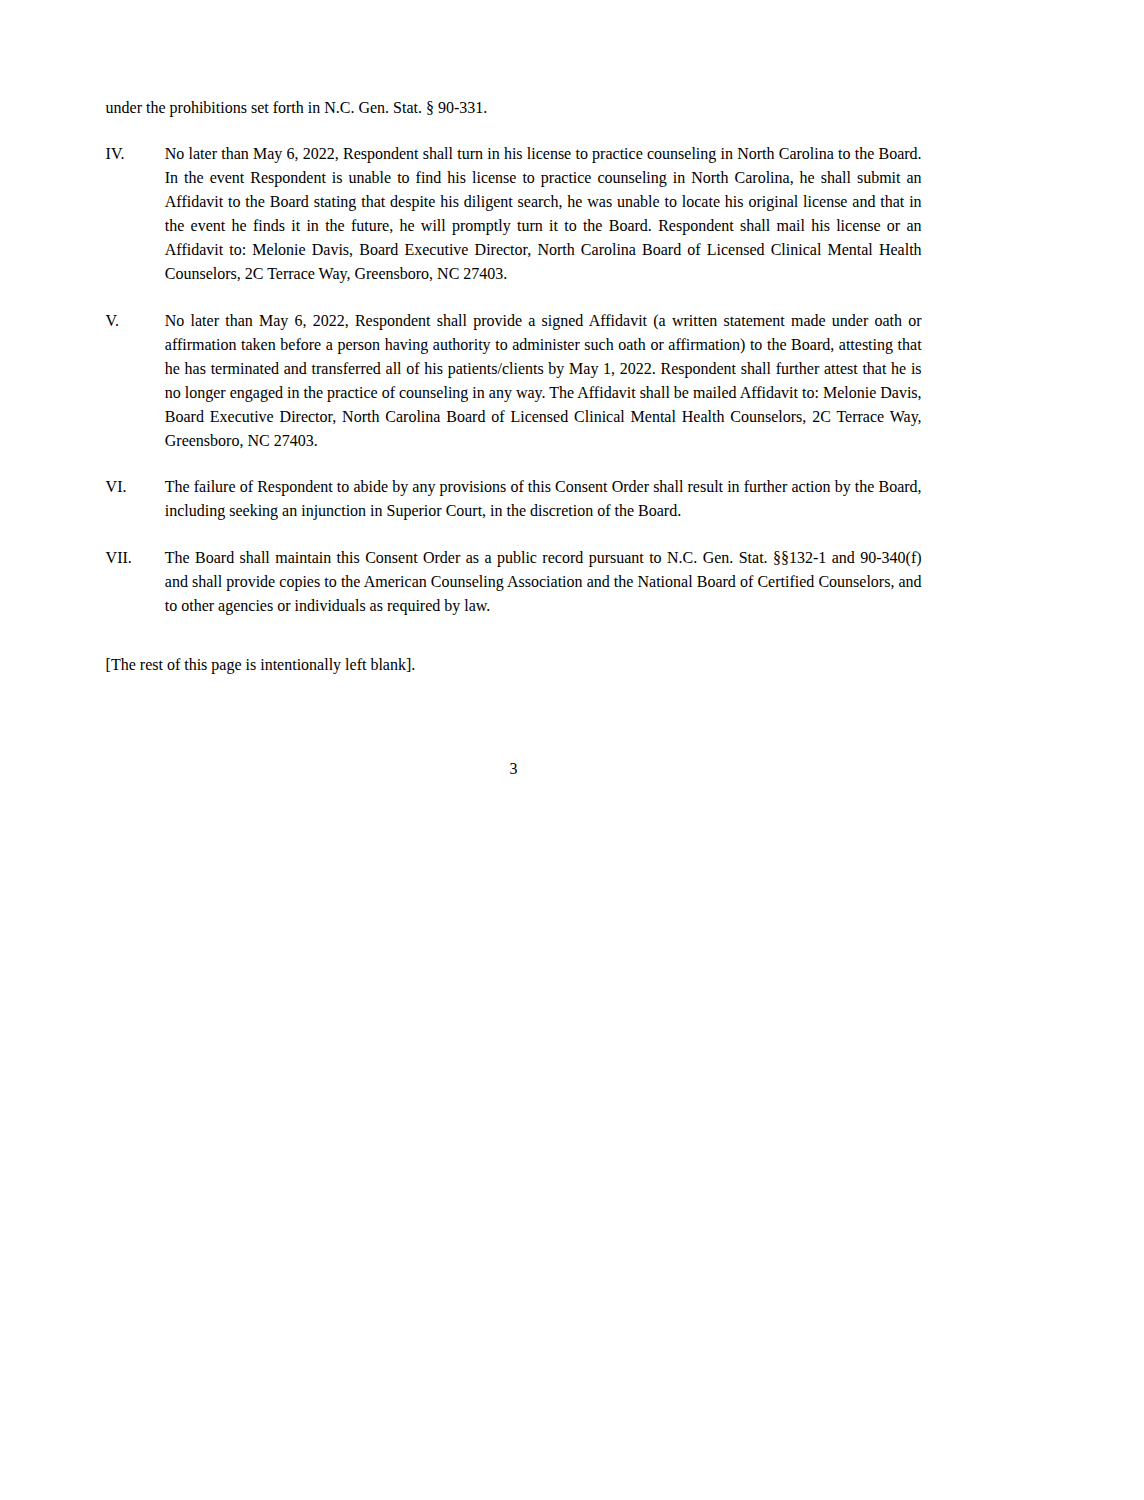under the prohibitions set forth in N.C. Gen. Stat. § 90-331.
IV. No later than May 6, 2022, Respondent shall turn in his license to practice counseling in North Carolina to the Board. In the event Respondent is unable to find his license to practice counseling in North Carolina, he shall submit an Affidavit to the Board stating that despite his diligent search, he was unable to locate his original license and that in the event he finds it in the future, he will promptly turn it to the Board. Respondent shall mail his license or an Affidavit to: Melonie Davis, Board Executive Director, North Carolina Board of Licensed Clinical Mental Health Counselors, 2C Terrace Way, Greensboro, NC 27403.
V. No later than May 6, 2022, Respondent shall provide a signed Affidavit (a written statement made under oath or affirmation taken before a person having authority to administer such oath or affirmation) to the Board, attesting that he has terminated and transferred all of his patients/clients by May 1, 2022. Respondent shall further attest that he is no longer engaged in the practice of counseling in any way. The Affidavit shall be mailed Affidavit to: Melonie Davis, Board Executive Director, North Carolina Board of Licensed Clinical Mental Health Counselors, 2C Terrace Way, Greensboro, NC 27403.
VI. The failure of Respondent to abide by any provisions of this Consent Order shall result in further action by the Board, including seeking an injunction in Superior Court, in the discretion of the Board.
VII. The Board shall maintain this Consent Order as a public record pursuant to N.C. Gen. Stat. §§132-1 and 90-340(f) and shall provide copies to the American Counseling Association and the National Board of Certified Counselors, and to other agencies or individuals as required by law.
[The rest of this page is intentionally left blank].
3